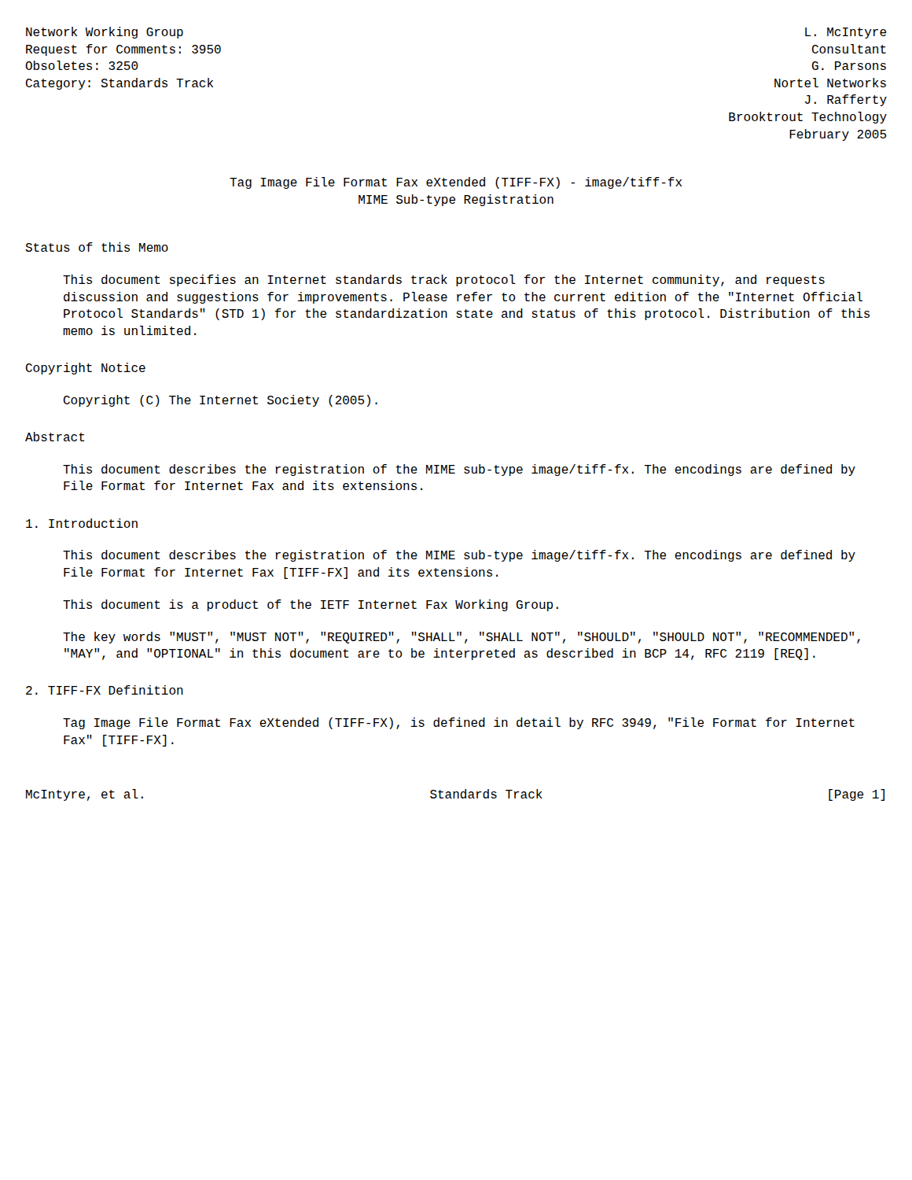| Network Working Group | L. McIntyre |
| Request for Comments: 3950 | Consultant |
| Obsoletes: 3250 | G. Parsons |
| Category: Standards Track | Nortel Networks |
| | J. Rafferty |
| | Brooktrout Technology |
| | February 2005 |
Tag Image File Format Fax eXtended (TIFF-FX) - image/tiff-fx
MIME Sub-type Registration
Status of this Memo
This document specifies an Internet standards track protocol for the Internet community, and requests discussion and suggestions for improvements. Please refer to the current edition of the "Internet Official Protocol Standards" (STD 1) for the standardization state and status of this protocol. Distribution of this memo is unlimited.
Copyright Notice
Copyright (C) The Internet Society (2005).
Abstract
This document describes the registration of the MIME sub-type image/tiff-fx. The encodings are defined by File Format for Internet Fax and its extensions.
1. Introduction
This document describes the registration of the MIME sub-type image/tiff-fx. The encodings are defined by File Format for Internet Fax [TIFF-FX] and its extensions.
This document is a product of the IETF Internet Fax Working Group.
The key words "MUST", "MUST NOT", "REQUIRED", "SHALL", "SHALL NOT", "SHOULD", "SHOULD NOT", "RECOMMENDED", "MAY", and "OPTIONAL" in this document are to be interpreted as described in BCP 14, RFC 2119 [REQ].
2. TIFF-FX Definition
Tag Image File Format Fax eXtended (TIFF-FX), is defined in detail by RFC 3949, "File Format for Internet Fax" [TIFF-FX].
McIntyre, et al. Standards Track[Page 1]